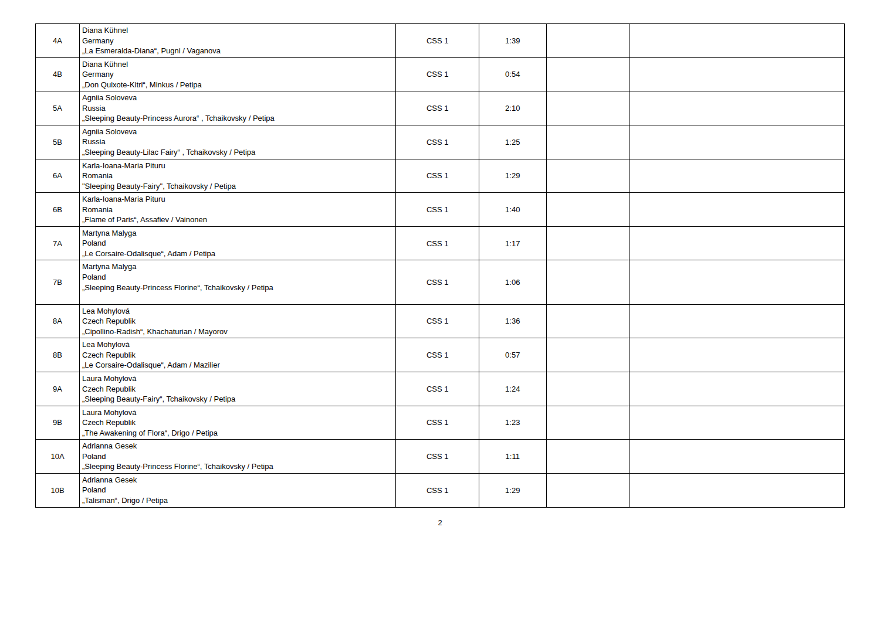| 4A | Diana Kühnel Germany „La Esmeralda-Diana“, Pugni / Vaganova | CSS 1 | 1:39 | | |
| 4B | Diana Kühnel Germany „Don Quixote-Kitri“, Minkus / Petipa | CSS 1 | 0:54 | | |
| 5A | Agniia Soloveva Russia „Sleeping Beauty-Princess Aurora“ , Tchaikovsky / Petipa | CSS 1 | 2:10 | | |
| 5B | Agniia Soloveva Russia „Sleeping Beauty-Lilac Fairy“ , Tchaikovsky / Petipa | CSS 1 | 1:25 | | |
| 6A | Karla-Ioana-Maria Pituru Romania "Sleeping Beauty-Fairy", Tchaikovsky / Petipa | CSS 1 | 1:29 | | |
| 6B | Karla-Ioana-Maria Pituru Romania „Flame of Paris“, Assafiev / Vainonen | CSS 1 | 1:40 | | |
| 7A | Martyna Malyga Poland „Le Corsaire-Odalisque“, Adam / Petipa | CSS 1 | 1:17 | | |
| 7B | Martyna Malyga Poland „Sleeping Beauty-Princess Florine“, Tchaikovsky / Petipa | CSS 1 | 1:06 | | |
| 8A | Lea Mohylová Czech Republik „Cipollino-Radish“, Khachaturian / Mayorov | CSS 1 | 1:36 | | |
| 8B | Lea Mohylová Czech Republik „Le Corsaire-Odalisque“, Adam / Mazilier | CSS 1 | 0:57 | | |
| 9A | Laura Mohylová Czech Republik „Sleeping Beauty-Fairy“, Tchaikovsky / Petipa | CSS 1 | 1:24 | | |
| 9B | Laura Mohylová Czech Republik „The Awakening of Flora“, Drigo / Petipa | CSS 1 | 1:23 | | |
| 10A | Adrianna Gesek Poland „Sleeping Beauty-Princess Florine“, Tchaikovsky / Petipa | CSS 1 | 1:11 | | |
| 10B | Adrianna Gesek Poland „Talisman“, Drigo / Petipa | CSS 1 | 1:29 | | |
2